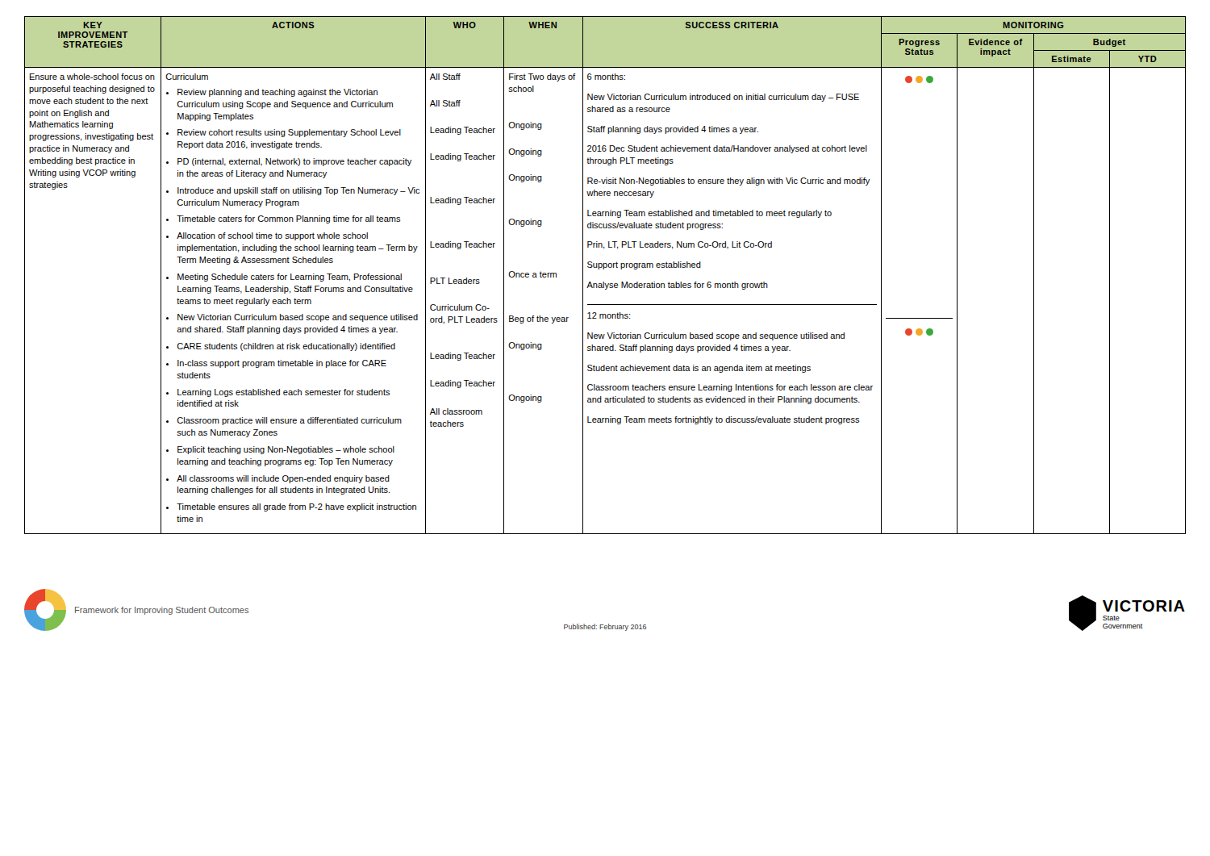| KEY IMPROVEMENT STRATEGIES | ACTIONS | WHO | WHEN | SUCCESS CRITERIA | MONITORING |
| --- | --- | --- | --- | --- | --- |
| Progress Status | Evidence of impact | Budget |
| Estimate | YTD |
| Ensure a whole-school focus on purposeful teaching designed to move each student to the next point on English and Mathematics learning progressions, investigating best practice in Numeracy and embedding best practice in Writing using VCOP writing strategies | Curriculum Review planning and teaching against the Victorian Curriculum using Scope and Sequence and Curriculum Mapping Templates Review cohort results using Supplementary School Level Report data 2016, investigate trends. PD (internal, external, Network) to improve teacher capacity in the areas of Literacy and Numeracy Introduce and upskill staff on utilising Top Ten Numeracy – Vic Curriculum Numeracy Program Timetable caters for Common Planning time for all teams Allocation of school time to support whole school implementation, including the school learning team – Term by Term Meeting & Assessment Schedules Meeting Schedule caters for Learning Team, Professional Learning Teams, Leadership, Staff Forums and Consultative teams to meet regularly each term New Victorian Curriculum based scope and sequence utilised and shared. Staff planning days provided 4 times a year. CARE students (children at risk educationally) identified In-class support program timetable in place for CARE students Learning Logs established each semester for students identified at risk Classroom practice will ensure a differentiated curriculum such as Numeracy Zones Explicit teaching using Non-Negotiables – whole school learning and teaching programs eg: Top Ten Numeracy All classrooms will include Open-ended enquiry based learning challenges for all students in Integrated Units. Timetable ensures all grade from P-2 have explicit instruction time in | All Staff All Staff Leading Teacher Leading Teacher Leading Teacher Leading Teacher PLT Leaders Curriculum Co-ord, PLT Leaders Leading Teacher Leading Teacher All classroom teachers | First Two days of school Ongoing Ongoing Ongoing Ongoing Once a term Beg of the year Ongoing Ongoing | 6 months: New Victorian Curriculum introduced on initial curriculum day – FUSE shared as a resource Staff planning days provided 4 times a year. 2016 Dec Student achievement data/Handover analysed at cohort level through PLT meetings Re-visit Non-Negotiables to ensure they align with Vic Curric and modify where neccesary Learning Team established and timetabled to meet regularly to discuss/evaluate student progress: Prin, LT, PLT Leaders, Num Co-Ord, Lit Co-Ord Support program established Analyse Moderation tables for 6 month growth 12 months: New Victorian Curriculum based scope and sequence utilised and shared. Staff planning days provided 4 times a year. Student achievement data is an agenda item at meetings Classroom teachers ensure Learning Intentions for each lesson are clear and articulated to students as evidenced in their Planning documents. Learning Team meets fortnightly to discuss/evaluate student progress | | | | |
Framework for Improving Student Outcomes
Published: February 2016
VICTORIA
State
Government